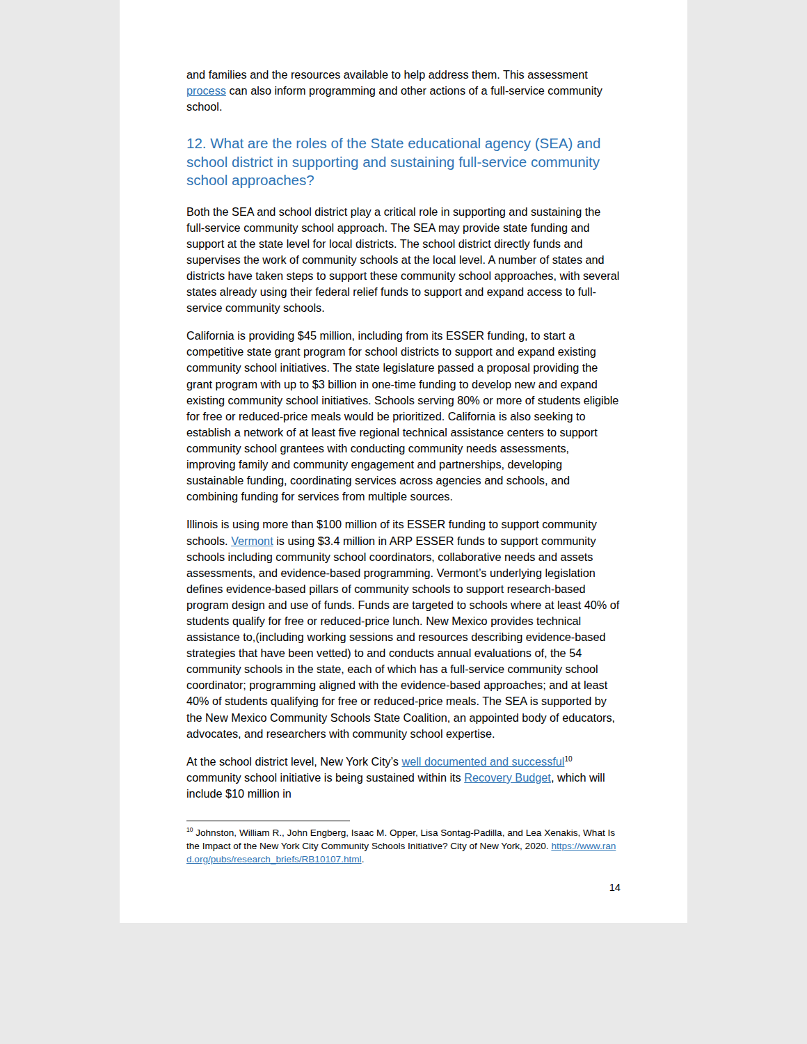and families and the resources available to help address them. This assessment process can also inform programming and other actions of a full-service community school.
12. What are the roles of the State educational agency (SEA) and school district in supporting and sustaining full-service community school approaches?
Both the SEA and school district play a critical role in supporting and sustaining the full-service community school approach. The SEA may provide state funding and support at the state level for local districts. The school district directly funds and supervises the work of community schools at the local level. A number of states and districts have taken steps to support these community school approaches, with several states already using their federal relief funds to support and expand access to full-service community schools.
California is providing $45 million, including from its ESSER funding, to start a competitive state grant program for school districts to support and expand existing community school initiatives. The state legislature passed a proposal providing the grant program with up to $3 billion in one-time funding to develop new and expand existing community school initiatives. Schools serving 80% or more of students eligible for free or reduced-price meals would be prioritized. California is also seeking to establish a network of at least five regional technical assistance centers to support community school grantees with conducting community needs assessments, improving family and community engagement and partnerships, developing sustainable funding, coordinating services across agencies and schools, and combining funding for services from multiple sources.
Illinois is using more than $100 million of its ESSER funding to support community schools. Vermont is using $3.4 million in ARP ESSER funds to support community schools including community school coordinators, collaborative needs and assets assessments, and evidence-based programming. Vermont’s underlying legislation defines evidence-based pillars of community schools to support research-based program design and use of funds. Funds are targeted to schools where at least 40% of students qualify for free or reduced-price lunch. New Mexico provides technical assistance to,(including working sessions and resources describing evidence-based strategies that have been vetted) to and conducts annual evaluations of, the 54 community schools in the state, each of which has a full-service community school coordinator; programming aligned with the evidence-based approaches; and at least 40% of students qualifying for free or reduced-price meals. The SEA is supported by the New Mexico Community Schools State Coalition, an appointed body of educators, advocates, and researchers with community school expertise.
At the school district level, New York City’s well documented and successful10 community school initiative is being sustained within its Recovery Budget, which will include $10 million in
10 Johnston, William R., John Engberg, Isaac M. Opper, Lisa Sontag-Padilla, and Lea Xenakis, What Is the Impact of the New York City Community Schools Initiative? City of New York, 2020. https://www.rand.org/pubs/research_briefs/RB10107.html.
14